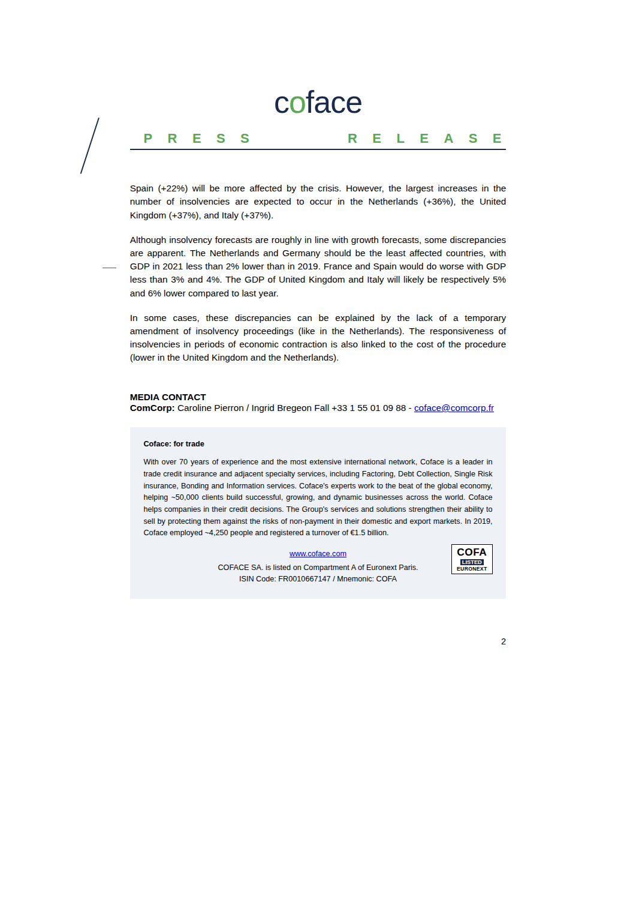coface
PRESS RELEASE
Spain (+22%) will be more affected by the crisis. However, the largest increases in the number of insolvencies are expected to occur in the Netherlands (+36%), the United Kingdom (+37%), and Italy (+37%).
Although insolvency forecasts are roughly in line with growth forecasts, some discrepancies are apparent. The Netherlands and Germany should be the least affected countries, with GDP in 2021 less than 2% lower than in 2019. France and Spain would do worse with GDP less than 3% and 4%. The GDP of United Kingdom and Italy will likely be respectively 5% and 6% lower compared to last year.
In some cases, these discrepancies can be explained by the lack of a temporary amendment of insolvency proceedings (like in the Netherlands). The responsiveness of insolvencies in periods of economic contraction is also linked to the cost of the procedure (lower in the United Kingdom and the Netherlands).
MEDIA CONTACT
ComCorp: Caroline Pierron / Ingrid Bregeon Fall +33 1 55 01 09 88 - coface@comcorp.fr
Coface: for trade
With over 70 years of experience and the most extensive international network, Coface is a leader in trade credit insurance and adjacent specialty services, including Factoring, Debt Collection, Single Risk insurance, Bonding and Information services. Coface's experts work to the beat of the global economy, helping ~50,000 clients build successful, growing, and dynamic businesses across the world. Coface helps companies in their credit decisions. The Group's services and solutions strengthen their ability to sell by protecting them against the risks of non-payment in their domestic and export markets. In 2019, Coface employed ~4,250 people and registered a turnover of €1.5 billion.
COFA
LISTED
EURONEXT
www.coface.com
COFACE SA. is listed on Compartment A of Euronext Paris.
ISIN Code: FR0010667147 / Mnemonic: COFA
2